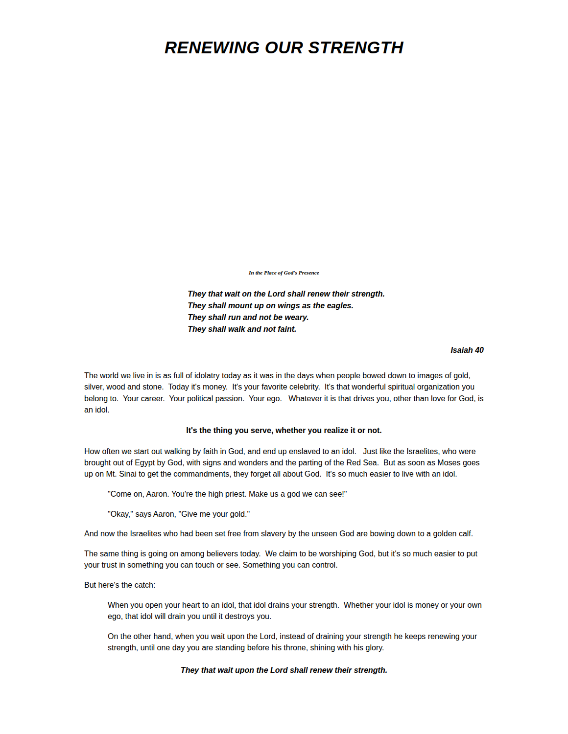RENEWING OUR STRENGTH
In the Place of God's Presence
They that wait on the Lord shall renew their strength.
They shall mount up on wings as the eagles.
They shall run and not be weary.
They shall walk and not faint.
Isaiah 40
The world we live in is as full of idolatry today as it was in the days when people bowed down to images of gold, silver, wood and stone. Today it's money. It's your favorite celebrity. It's that wonderful spiritual organization you belong to. Your career. Your political passion. Your ego. Whatever it is that drives you, other than love for God, is an idol.
It's the thing you serve, whether you realize it or not.
How often we start out walking by faith in God, and end up enslaved to an idol. Just like the Israelites, who were brought out of Egypt by God, with signs and wonders and the parting of the Red Sea. But as soon as Moses goes up on Mt. Sinai to get the commandments, they forget all about God. It's so much easier to live with an idol.
"Come on, Aaron. You're the high priest. Make us a god we can see!"
"Okay," says Aaron, "Give me your gold."
And now the Israelites who had been set free from slavery by the unseen God are bowing down to a golden calf.
The same thing is going on among believers today. We claim to be worshiping God, but it's so much easier to put your trust in something you can touch or see. Something you can control.
But here's the catch:
When you open your heart to an idol, that idol drains your strength. Whether your idol is money or your own ego, that idol will drain you until it destroys you.
On the other hand, when you wait upon the Lord, instead of draining your strength he keeps renewing your strength, until one day you are standing before his throne, shining with his glory.
They that wait upon the Lord shall renew their strength.